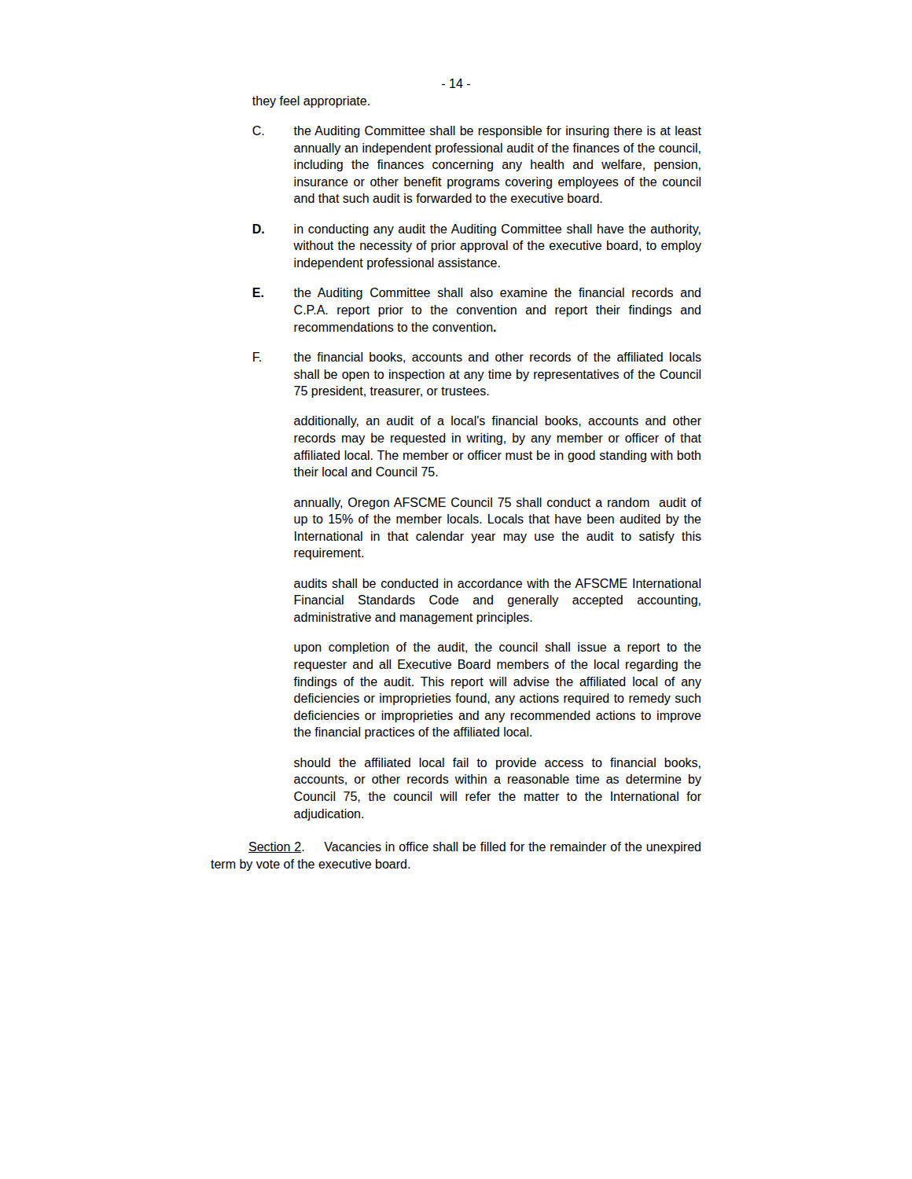- 14 -
they feel appropriate.
C.
the Auditing Committee shall be responsible for insuring there is at least annually an independent professional audit of the finances of the council, including the finances concerning any health and welfare, pension, insurance or other benefit programs covering employees of the council and that such audit is forwarded to the executive board.
D.
in conducting any audit the Auditing Committee shall have the authority, without the necessity of prior approval of the executive board, to employ independent professional assistance.
E.
the Auditing Committee shall also examine the financial records and C.P.A. report prior to the convention and report their findings and recommendations to the convention.
F.
the financial books, accounts and other records of the affiliated locals shall be open to inspection at any time by representatives of the Council 75 president, treasurer, or trustees.
additionally, an audit of a local's financial books, accounts and other records may be requested in writing, by any member or officer of that affiliated local. The member or officer must be in good standing with both their local and Council 75.
annually, Oregon AFSCME Council 75 shall conduct a random audit of up to 15% of the member locals. Locals that have been audited by the International in that calendar year may use the audit to satisfy this requirement.
audits shall be conducted in accordance with the AFSCME International Financial Standards Code and generally accepted accounting, administrative and management principles.
upon completion of the audit, the council shall issue a report to the requester and all Executive Board members of the local regarding the findings of the audit. This report will advise the affiliated local of any deficiencies or improprieties found, any actions required to remedy such deficiencies or improprieties and any recommended actions to improve the financial practices of the affiliated local.
should the affiliated local fail to provide access to financial books, accounts, or other records within a reasonable time as determine by Council 75, the council will refer the matter to the International for adjudication.
Section 2. Vacancies in office shall be filled for the remainder of the unexpired term by vote of the executive board.